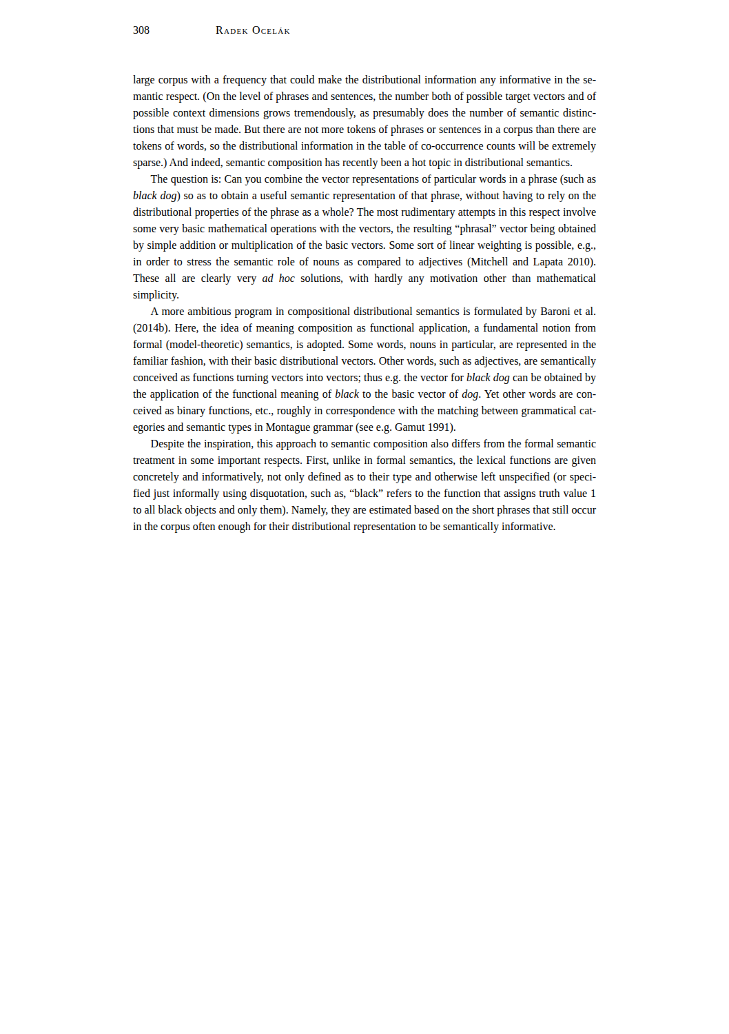308 Radek Ocelák
large corpus with a frequency that could make the distributional information any informative in the semantic respect. (On the level of phrases and sentences, the number both of possible target vectors and of possible context dimensions grows tremendously, as presumably does the number of semantic distinctions that must be made. But there are not more tokens of phrases or sentences in a corpus than there are tokens of words, so the distributional information in the table of co-occurrence counts will be extremely sparse.) And indeed, semantic composition has recently been a hot topic in distributional semantics.
The question is: Can you combine the vector representations of particular words in a phrase (such as black dog) so as to obtain a useful semantic representation of that phrase, without having to rely on the distributional properties of the phrase as a whole? The most rudimentary attempts in this respect involve some very basic mathematical operations with the vectors, the resulting “phrasal” vector being obtained by simple addition or multiplication of the basic vectors. Some sort of linear weighting is possible, e.g., in order to stress the semantic role of nouns as compared to adjectives (Mitchell and Lapata 2010). These all are clearly very ad hoc solutions, with hardly any motivation other than mathematical simplicity.
A more ambitious program in compositional distributional semantics is formulated by Baroni et al. (2014b). Here, the idea of meaning composition as functional application, a fundamental notion from formal (model-theoretic) semantics, is adopted. Some words, nouns in particular, are represented in the familiar fashion, with their basic distributional vectors. Other words, such as adjectives, are semantically conceived as functions turning vectors into vectors; thus e.g. the vector for black dog can be obtained by the application of the functional meaning of black to the basic vector of dog. Yet other words are conceived as binary functions, etc., roughly in correspondence with the matching between grammatical categories and semantic types in Montague grammar (see e.g. Gamut 1991).
Despite the inspiration, this approach to semantic composition also differs from the formal semantic treatment in some important respects. First, unlike in formal semantics, the lexical functions are given concretely and informatively, not only defined as to their type and otherwise left unspecified (or specified just informally using disquotation, such as, “black” refers to the function that assigns truth value 1 to all black objects and only them). Namely, they are estimated based on the short phrases that still occur in the corpus often enough for their distributional representation to be semantically informative.